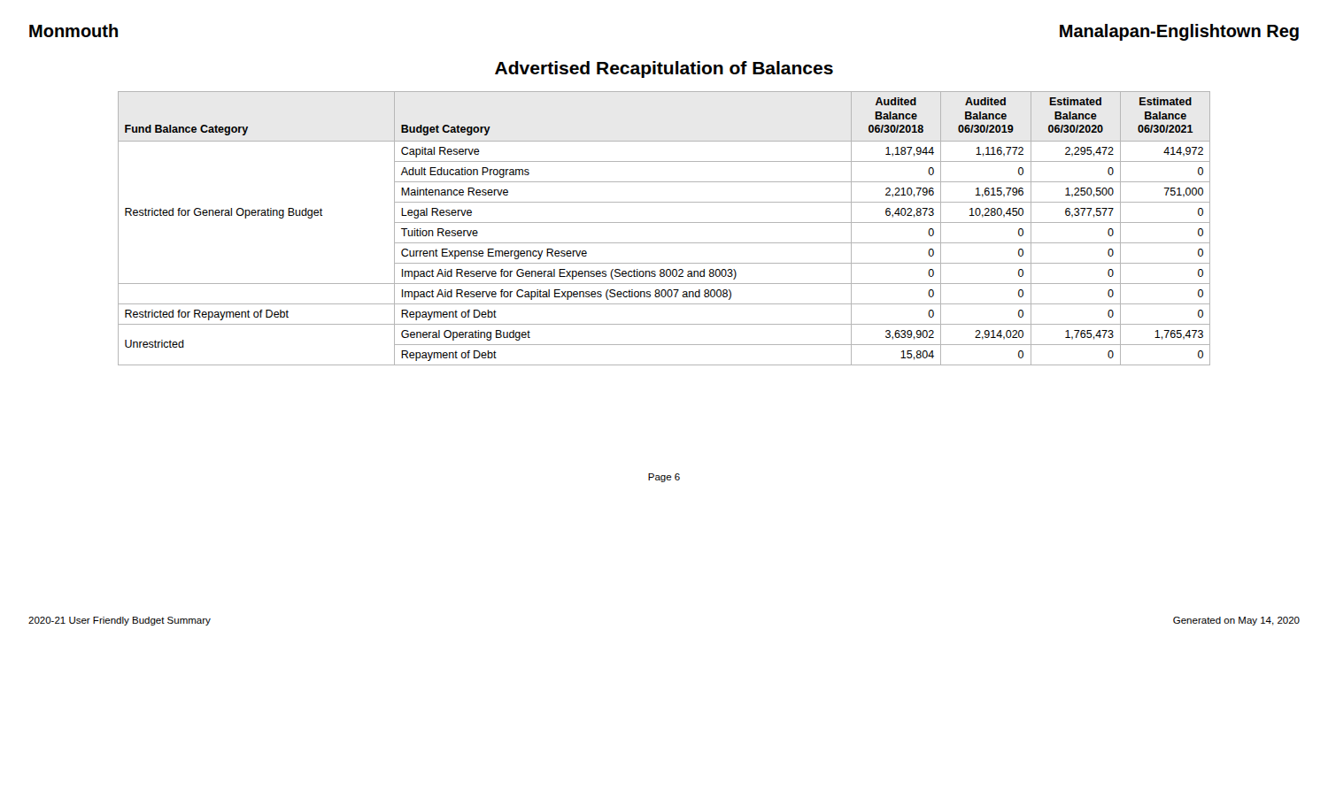Monmouth Manalapan-Englishtown Reg
Advertised Recapitulation of Balances
| Fund Balance Category | Budget Category | Audited Balance 06/30/2018 | Audited Balance 06/30/2019 | Estimated Balance 06/30/2020 | Estimated Balance 06/30/2021 |
| --- | --- | --- | --- | --- | --- |
| Restricted for General Operating Budget | Capital Reserve | 1,187,944 | 1,116,772 | 2,295,472 | 414,972 |
| Adult Education Programs | 0 | 0 | 0 | 0 |
| Maintenance Reserve | 2,210,796 | 1,615,796 | 1,250,500 | 751,000 |
| Legal Reserve | 6,402,873 | 10,280,450 | 6,377,577 | 0 |
| Tuition Reserve | 0 | 0 | 0 | 0 |
| Current Expense Emergency Reserve | 0 | 0 | 0 | 0 |
| Impact Aid Reserve for General Expenses (Sections 8002 and 8003) | 0 | 0 | 0 | 0 |
| | Impact Aid Reserve for Capital Expenses (Sections 8007 and 8008) | 0 | 0 | 0 | 0 |
| Restricted for Repayment of Debt | Repayment of Debt | 0 | 0 | 0 | 0 |
| Unrestricted | General Operating Budget | 3,639,902 | 2,914,020 | 1,765,473 | 1,765,473 |
| Repayment of Debt | 15,804 | 0 | 0 | 0 |
Page 6
2020-21 User Friendly Budget Summary Generated on May 14, 2020